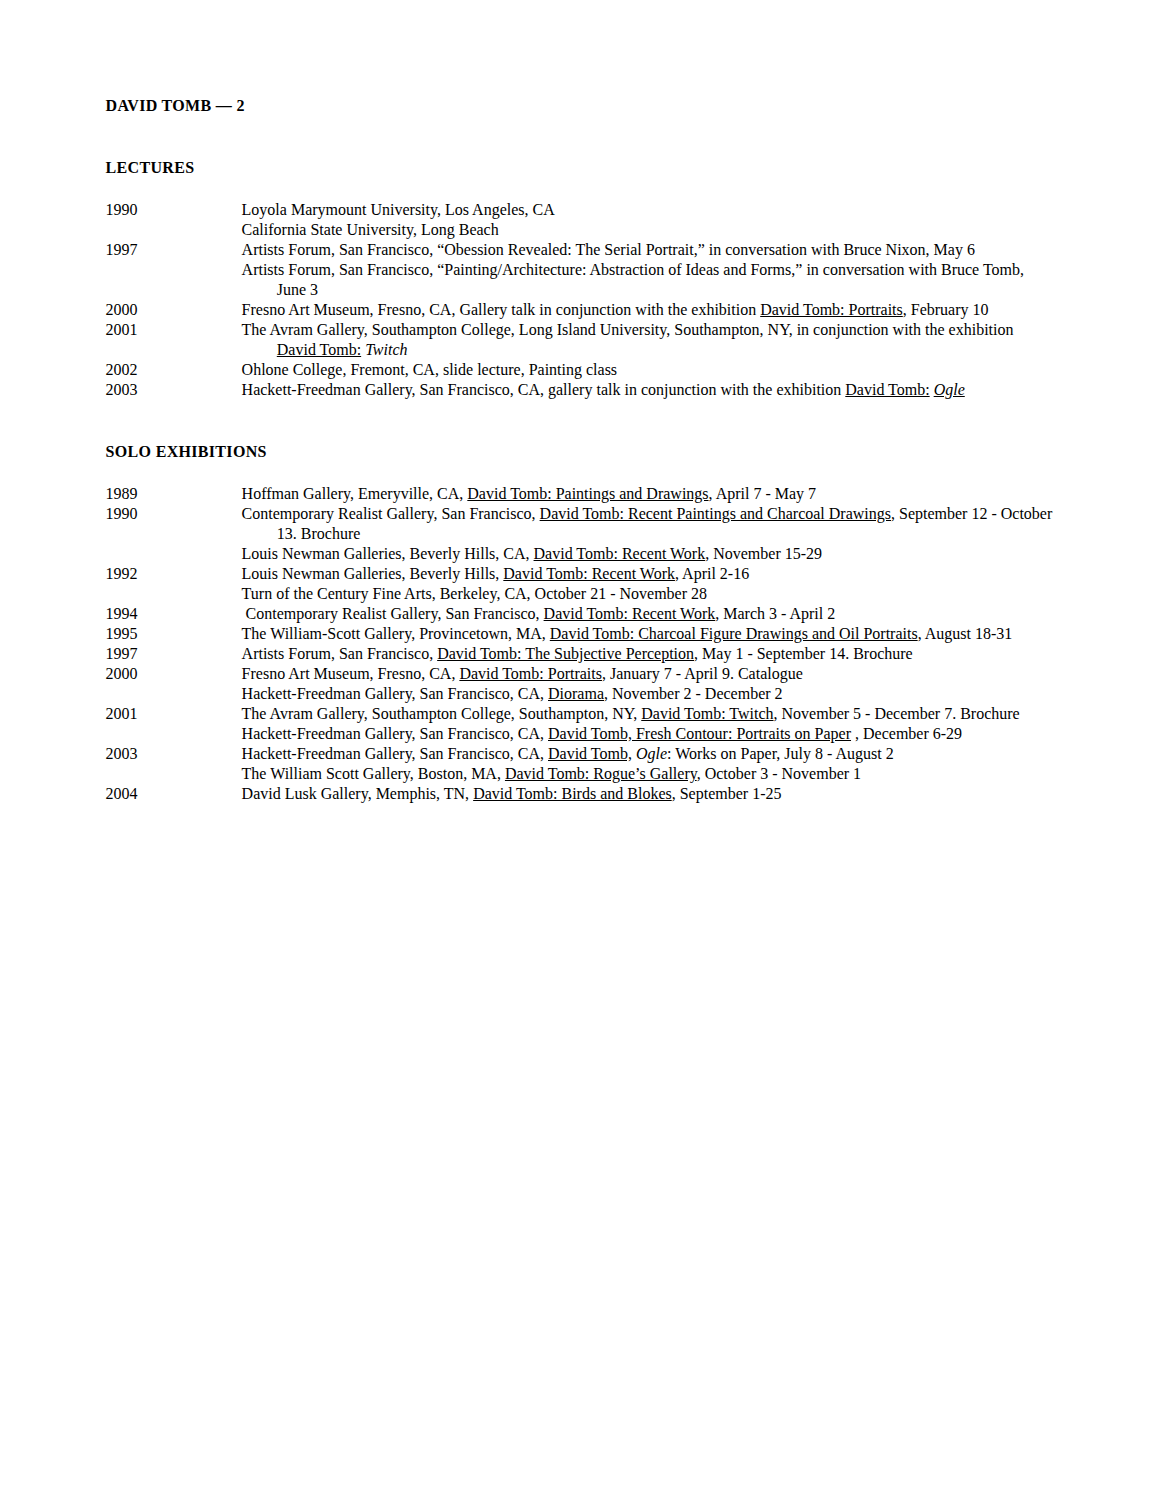DAVID TOMB — 2
LECTURES
1990
Loyola Marymount University, Los Angeles, CA
California State University, Long Beach
1997
Artists Forum, San Francisco, “Obession Revealed: The Serial Portrait,” in conversation with Bruce Nixon, May 6
Artists Forum, San Francisco, “Painting/Architecture: Abstraction of Ideas and Forms,” in conversation with Bruce Tomb, June 3
2000
Fresno Art Museum, Fresno, CA, Gallery talk in conjunction with the exhibition David Tomb: Portraits, February 10
2001
The Avram Gallery, Southampton College, Long Island University, Southampton, NY, in conjunction with the exhibition David Tomb: Twitch
2002
Ohlone College, Fremont, CA, slide lecture, Painting class
2003
Hackett-Freedman Gallery, San Francisco, CA, gallery talk in conjunction with the exhibition David Tomb: Ogle
SOLO EXHIBITIONS
1989
Hoffman Gallery, Emeryville, CA, David Tomb: Paintings and Drawings, April 7 - May 7
1990
Contemporary Realist Gallery, San Francisco, David Tomb: Recent Paintings and Charcoal Drawings, September 12 - October 13. Brochure
Louis Newman Galleries, Beverly Hills, CA, David Tomb: Recent Work, November 15-29
1992
Louis Newman Galleries, Beverly Hills, David Tomb: Recent Work, April 2-16
Turn of the Century Fine Arts, Berkeley, CA, October 21 - November 28
1994
Contemporary Realist Gallery, San Francisco, David Tomb: Recent Work, March 3 - April 2
1995
The William-Scott Gallery, Provincetown, MA, David Tomb: Charcoal Figure Drawings and Oil Portraits, August 18-31
1997
Artists Forum, San Francisco, David Tomb: The Subjective Perception, May 1 - September 14. Brochure
2000
Fresno Art Museum, Fresno, CA, David Tomb: Portraits, January 7 - April 9. Catalogue
Hackett-Freedman Gallery, San Francisco, CA, Diorama, November 2 - December 2
2001
The Avram Gallery, Southampton College, Southampton, NY, David Tomb: Twitch, November 5 - December 7. Brochure
Hackett-Freedman Gallery, San Francisco, CA, David Tomb, Fresh Contour: Portraits on Paper , December 6-29
2003
Hackett-Freedman Gallery, San Francisco, CA, David Tomb, Ogle: Works on Paper, July 8 - August 2
The William Scott Gallery, Boston, MA, David Tomb: Rogue’s Gallery, October 3 - November 1
2004
David Lusk Gallery, Memphis, TN, David Tomb: Birds and Blokes, September 1-25